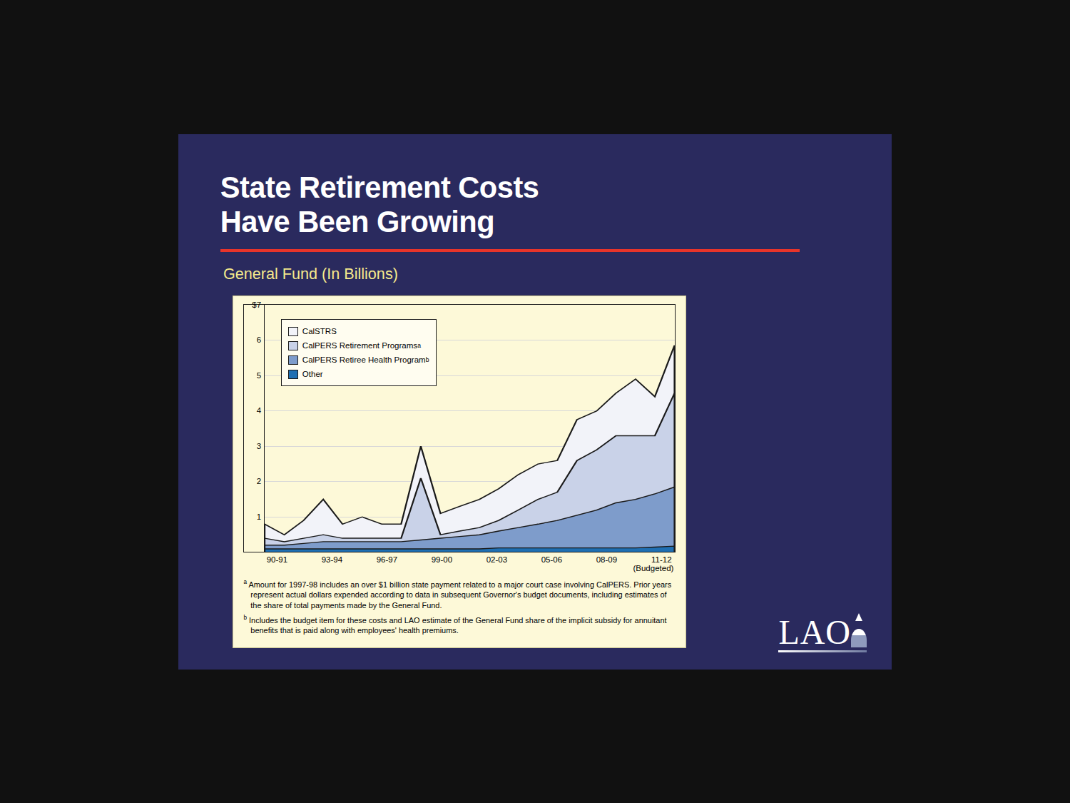State Retirement Costs
Have Been Growing
General Fund (In Billions)
$7 6 5 4 3 2 1
CalSTRS
CalPERS Retirement Programsa
CalPERS Retiree Health Programb
Other
90-91 93-94 96-97 99-00 02-03 05-06 08-09 11-12
(Budgeted)
a Amount for 1997-98 includes an over $1 billion state payment related to a major court case involving CalPERS. Prior years represent actual dollars expended according to data in subsequent Governor's budget documents, including estimates of the share of total payments made by the General Fund.
b Includes the budget item for these costs and LAO estimate of the General Fund share of the implicit subsidy for annuitant benefits that is paid along with employees' health premiums.
LAO